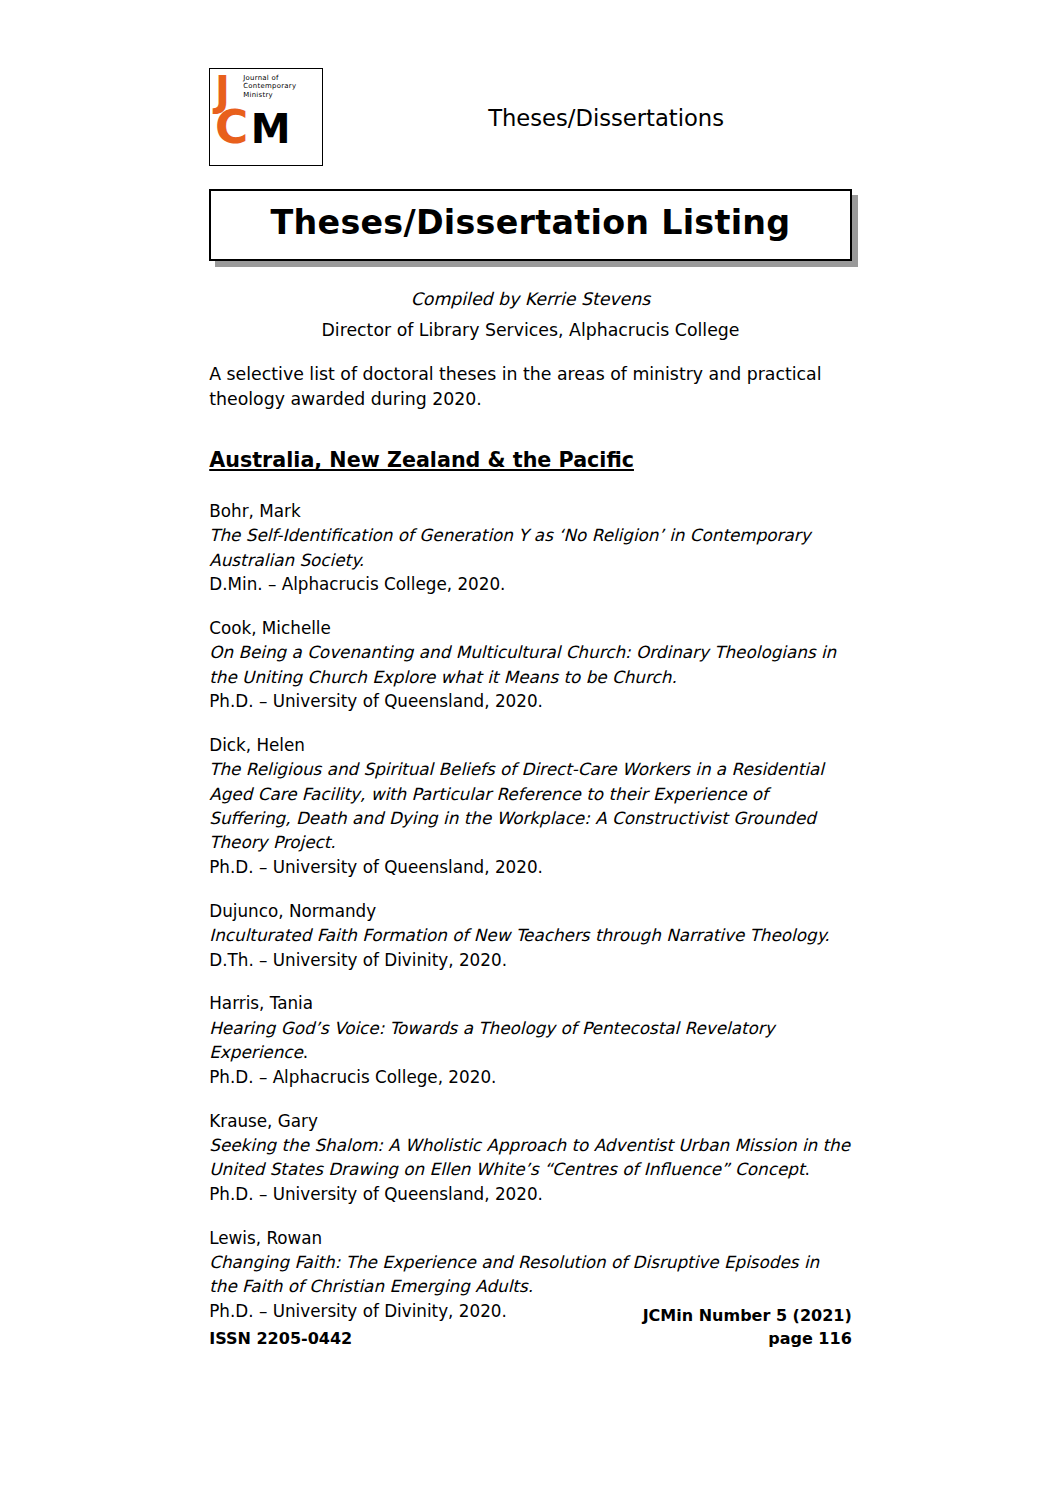J
C
M
Journal of
Contemporary
Ministry
Theses/Dissertations
Theses/Dissertation Listing
Compiled by Kerrie Stevens
Director of Library Services, Alphacrucis College
A selective list of doctoral theses in the areas of ministry and practical theology awarded during 2020.
Australia, New Zealand & the Pacific
Bohr, Mark The Self-Identification of Generation Y as ‘No Religion’ in Contemporary Australian Society. D.Min. – Alphacrucis College, 2020.
Cook, Michelle On Being a Covenanting and Multicultural Church: Ordinary Theologians in the Uniting Church Explore what it Means to be Church. Ph.D. – University of Queensland, 2020.
Dick, Helen The Religious and Spiritual Beliefs of Direct-Care Workers in a Residential Aged Care Facility, with Particular Reference to their Experience of Suffering, Death and Dying in the Workplace: A Constructivist Grounded Theory Project. Ph.D. – University of Queensland, 2020.
Dujunco, Normandy Inculturated Faith Formation of New Teachers through Narrative Theology. D.Th. – University of Divinity, 2020.
Harris, Tania Hearing God’s Voice: Towards a Theology of Pentecostal Revelatory Experience. Ph.D. – Alphacrucis College, 2020.
Krause, Gary Seeking the Shalom: A Wholistic Approach to Adventist Urban Mission in the United States Drawing on Ellen White’s “Centres of Influence” Concept. Ph.D. – University of Queensland, 2020.
Lewis, Rowan Changing Faith: The Experience and Resolution of Disruptive Episodes in the Faith of Christian Emerging Adults. Ph.D. – University of Divinity, 2020.
ISSN 2205-0442
JCMin Number 5 (2021)
page 116